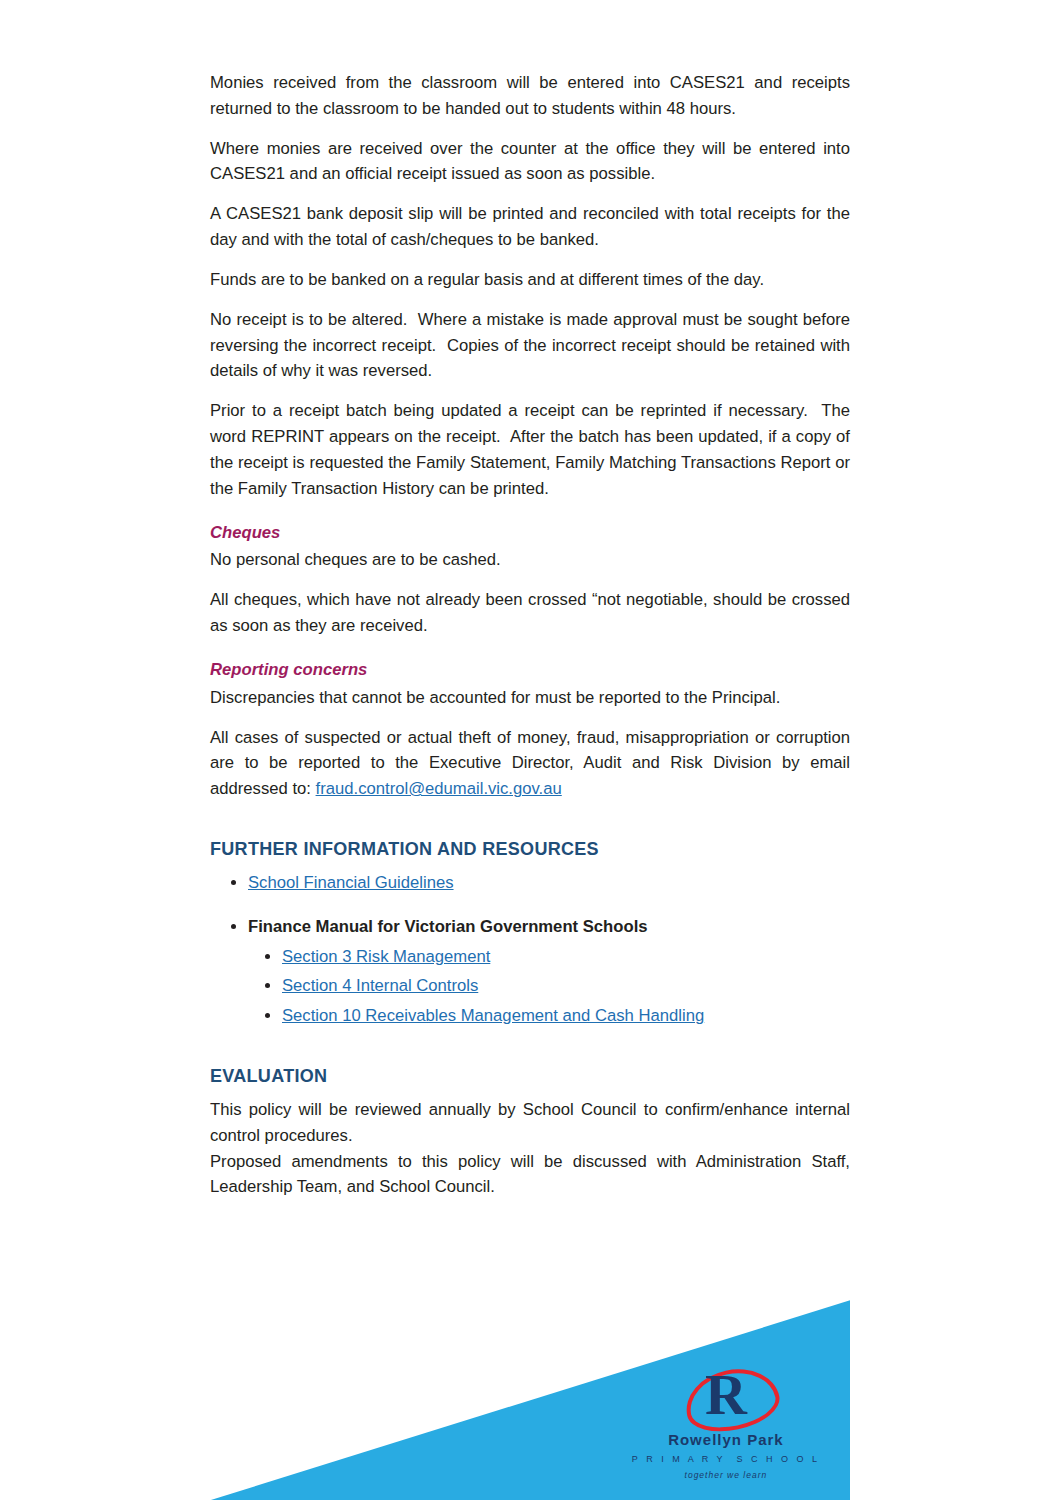Monies received from the classroom will be entered into CASES21 and receipts returned to the classroom to be handed out to students within 48 hours.
Where monies are received over the counter at the office they will be entered into CASES21 and an official receipt issued as soon as possible.
A CASES21 bank deposit slip will be printed and reconciled with total receipts for the day and with the total of cash/cheques to be banked.
Funds are to be banked on a regular basis and at different times of the day.
No receipt is to be altered. Where a mistake is made approval must be sought before reversing the incorrect receipt. Copies of the incorrect receipt should be retained with details of why it was reversed.
Prior to a receipt batch being updated a receipt can be reprinted if necessary. The word REPRINT appears on the receipt. After the batch has been updated, if a copy of the receipt is requested the Family Statement, Family Matching Transactions Report or the Family Transaction History can be printed.
Cheques
No personal cheques are to be cashed.
All cheques, which have not already been crossed “not negotiable, should be crossed as soon as they are received.
Reporting concerns
Discrepancies that cannot be accounted for must be reported to the Principal.
All cases of suspected or actual theft of money, fraud, misappropriation or corruption are to be reported to the Executive Director, Audit and Risk Division by email addressed to: fraud.control@edumail.vic.gov.au
FURTHER INFORMATION AND RESOURCES
School Financial Guidelines
Finance Manual for Victorian Government Schools
Section 3 Risk Management
Section 4 Internal Controls
Section 10 Receivables Management and Cash Handling
EVALUATION
This policy will be reviewed annually by School Council to confirm/enhance internal control procedures.
Proposed amendments to this policy will be discussed with Administration Staff, Leadership Team, and School Council.
R
Rowellyn Park
P R I M A R Y S C H O O L
together we learn